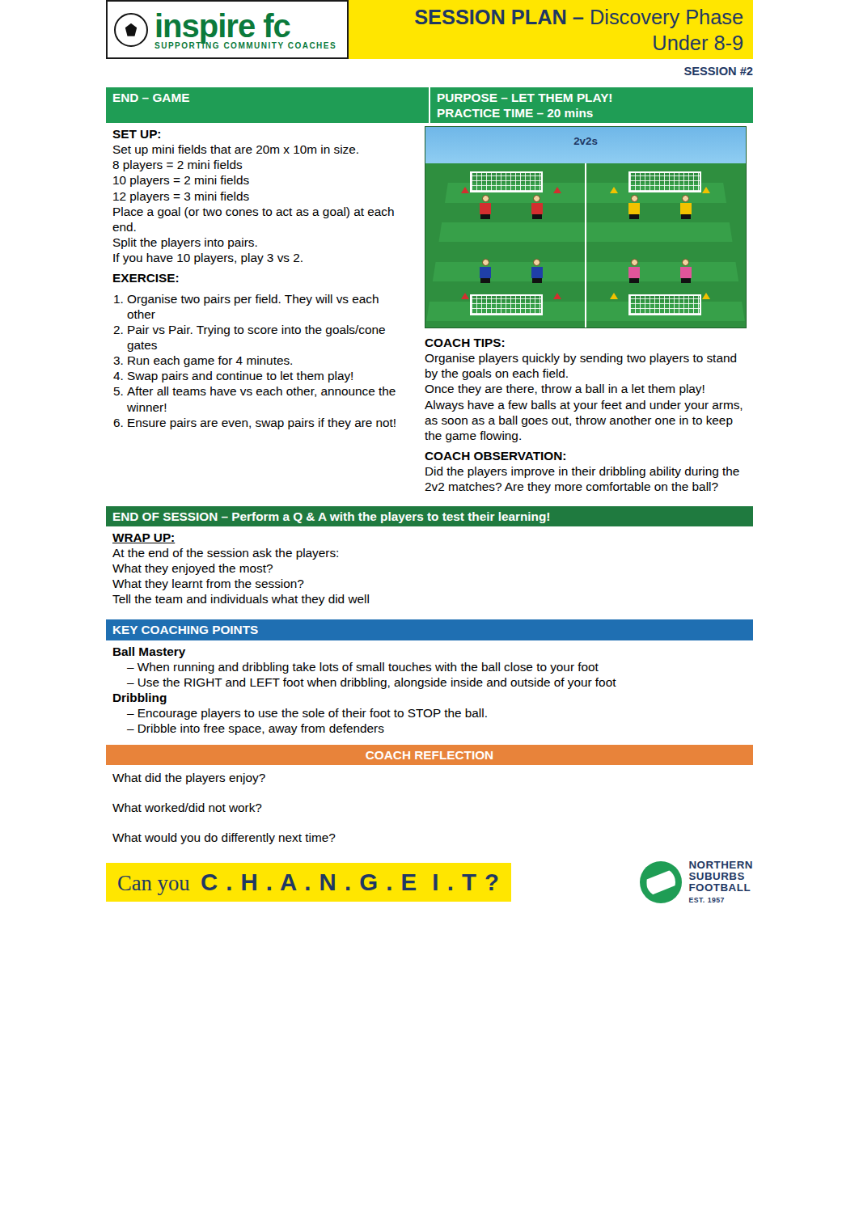inspire fc
Supporting Community Coaches
SESSION PLAN – Discovery Phase
Under 8-9
SESSION #2
END – GAME
PURPOSE – LET THEM PLAY!
PRACTICE TIME – 20 mins
SET UP:
Set up mini fields that are 20m x 10m in size.
8 players = 2 mini fields
10 players = 2 mini fields
12 players = 3 mini fields
Place a goal (or two cones to act as a goal) at each end.
Split the players into pairs.
If you have 10 players, play 3 vs 2.
EXERCISE:
Organise two pairs per field. They will vs each other
Pair vs Pair. Trying to score into the goals/cone gates
Run each game for 4 minutes.
Swap pairs and continue to let them play!
After all teams have vs each other, announce the winner!
Ensure pairs are even, swap pairs if they are not!
2v2s
COACH TIPS:
Organise players quickly by sending two players to stand by the goals on each field.
Once they are there, throw a ball in a let them play!
Always have a few balls at your feet and under your arms, as soon as a ball goes out, throw another one in to keep the game flowing.
COACH OBSERVATION:
Did the players improve in their dribbling ability during the 2v2 matches? Are they more comfortable on the ball?
END OF SESSION – Perform a Q & A with the players to test their learning!
WRAP UP:
At the end of the session ask the players:
What they enjoyed the most?
What they learnt from the session?
Tell the team and individuals what they did well
KEY COACHING POINTS
Ball Mastery
When running and dribbling take lots of small touches with the ball close to your foot
Use the RIGHT and LEFT foot when dribbling, alongside inside and outside of your foot
Dribbling
Encourage players to use the sole of their foot to STOP the ball.
Dribble into free space, away from defenders
COACH REFLECTION
What did the players enjoy?
What worked/did not work?
What would you do differently next time?
Can you C . H . A . N . G . E I . T ?
NORTHERN
SUBURBS
FOOTBALL
EST. 1957